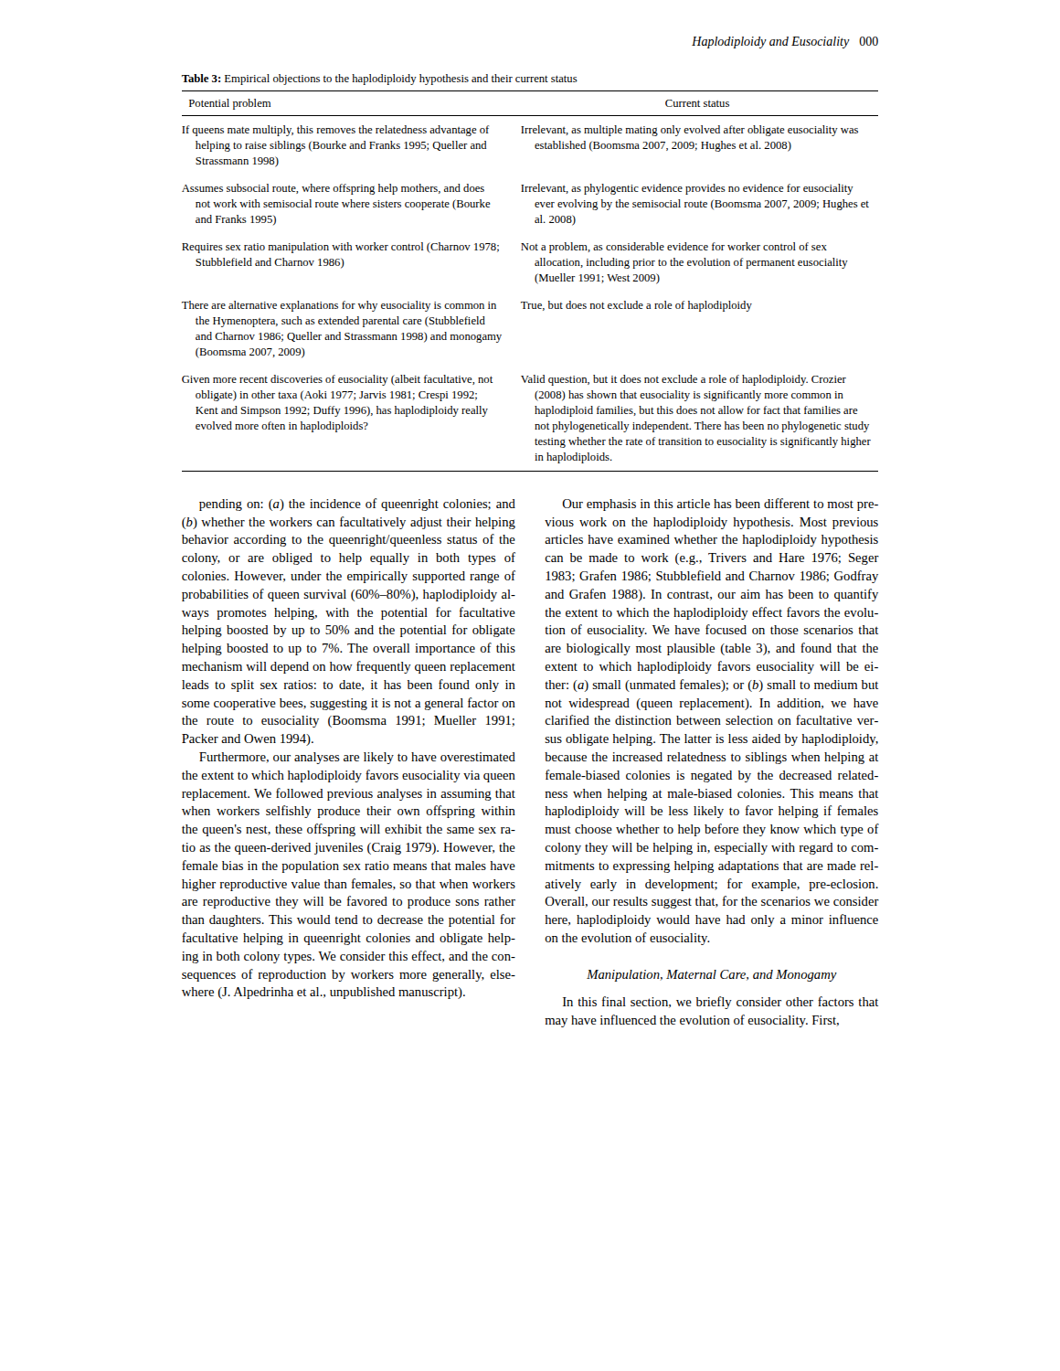Haplodiploidy and Eusociality 000
Table 3: Empirical objections to the haplodiploidy hypothesis and their current status
| Potential problem | Current status |
| --- | --- |
| If queens mate multiply, this removes the relatedness advantage of helping to raise siblings (Bourke and Franks 1995; Queller and Strassmann 1998) | Irrelevant, as multiple mating only evolved after obligate eusociality was established (Boomsma 2007, 2009; Hughes et al. 2008) |
| Assumes subsocial route, where offspring help mothers, and does not work with semisocial route where sisters cooperate (Bourke and Franks 1995) | Irrelevant, as phylogentic evidence provides no evidence for eusociality ever evolving by the semisocial route (Boomsma 2007, 2009; Hughes et al. 2008) |
| Requires sex ratio manipulation with worker control (Charnov 1978; Stubblefield and Charnov 1986) | Not a problem, as considerable evidence for worker control of sex allocation, including prior to the evolution of permanent eusociality (Mueller 1991; West 2009) |
| There are alternative explanations for why eusociality is common in the Hymenoptera, such as extended parental care (Stubblefield and Charnov 1986; Queller and Strassmann 1998) and monogamy (Boomsma 2007, 2009) | True, but does not exclude a role of haplodiploidy |
| Given more recent discoveries of eusociality (albeit facultative, not obligate) in other taxa (Aoki 1977; Jarvis 1981; Crespi 1992; Kent and Simpson 1992; Duffy 1996), has haplodiploidy really evolved more often in haplodiploids? | Valid question, but it does not exclude a role of haplodiploidy. Crozier (2008) has shown that eusociality is significantly more common in haplodiploid families, but this does not allow for fact that families are not phylogenetically independent. There has been no phylogenetic study testing whether the rate of transition to eusociality is significantly higher in haplodiploids. |
pending on: (a) the incidence of queenright colonies; and (b) whether the workers can facultatively adjust their helping behavior according to the queenright/queenless status of the colony, or are obliged to help equally in both types of colonies. However, under the empirically supported range of probabilities of queen survival (60%–80%), haplodiploidy always promotes helping, with the potential for facultative helping boosted by up to 50% and the potential for obligate helping boosted to up to 7%. The overall importance of this mechanism will depend on how frequently queen replacement leads to split sex ratios: to date, it has been found only in some cooperative bees, suggesting it is not a general factor on the route to eusociality (Boomsma 1991; Mueller 1991; Packer and Owen 1994).
Furthermore, our analyses are likely to have overestimated the extent to which haplodiploidy favors eusociality via queen replacement. We followed previous analyses in assuming that when workers selfishly produce their own offspring within the queen's nest, these offspring will exhibit the same sex ratio as the queen-derived juveniles (Craig 1979). However, the female bias in the population sex ratio means that males have higher reproductive value than females, so that when workers are reproductive they will be favored to produce sons rather than daughters. This would tend to decrease the potential for facultative helping in queenright colonies and obligate helping in both colony types. We consider this effect, and the consequences of reproduction by workers more generally, elsewhere (J. Alpedrinha et al., unpublished manuscript).
Our emphasis in this article has been different to most previous work on the haplodiploidy hypothesis. Most previous articles have examined whether the haplodiploidy hypothesis can be made to work (e.g., Trivers and Hare 1976; Seger 1983; Grafen 1986; Stubblefield and Charnov 1986; Godfray and Grafen 1988). In contrast, our aim has been to quantify the extent to which the haplodiploidy effect favors the evolution of eusociality. We have focused on those scenarios that are biologically most plausible (table 3), and found that the extent to which haplodiploidy favors eusociality will be either: (a) small (unmated females); or (b) small to medium but not widespread (queen replacement). In addition, we have clarified the distinction between selection on facultative versus obligate helping. The latter is less aided by haplodiploidy, because the increased relatedness to siblings when helping at female-biased colonies is negated by the decreased relatedness when helping at male-biased colonies. This means that haplodiploidy will be less likely to favor helping if females must choose whether to help before they know which type of colony they will be helping in, especially with regard to commitments to expressing helping adaptations that are made relatively early in development; for example, pre-eclosion. Overall, our results suggest that, for the scenarios we consider here, haplodiploidy would have had only a minor influence on the evolution of eusociality.
Manipulation, Maternal Care, and Monogamy
In this final section, we briefly consider other factors that may have influenced the evolution of eusociality. First,